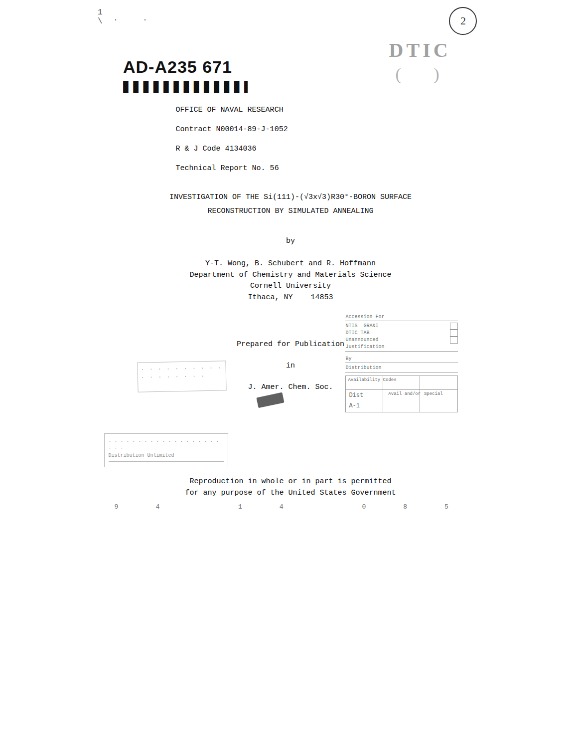1
\
. .
2
DTIC
( )
AD-A235 671
▌▌▌▌▌▌▌▌▌▌▌▌▌▌▌▌▌▌▌▌▌▌▌▌▌▌▌▌▌▌
OFFICE OF NAVAL RESEARCH
Contract N00014-89-J-1052
R & J Code 4134036
Technical Report No. 56
INVESTIGATION OF THE Si(111)-(√3x√3)R30°-BORON SURFACE
RECONSTRUCTION BY SIMULATED ANNEALING
by
Y-T. Wong, B. Schubert and R. Hoffmann
Department of Chemistry and Materials Science
Cornell University
Ithaca, NY 14853
Prepared for Publication
in
J. Amer. Chem. Soc.
Accession For
NTIS GRA&I
DTIC TAB
Unannounced
Justification
By
Distribution
Availability Codes
Avail and/or
Dist
Special
A-1
. . . . . . . . . .
. . . . . . . .
. . . . . . . . . . . . . . . . . . . . . .
Distribution Unlimited
Reproduction in whole or in part is permitted
for any purpose of the United States Government
9 4 1 4 0 8 5